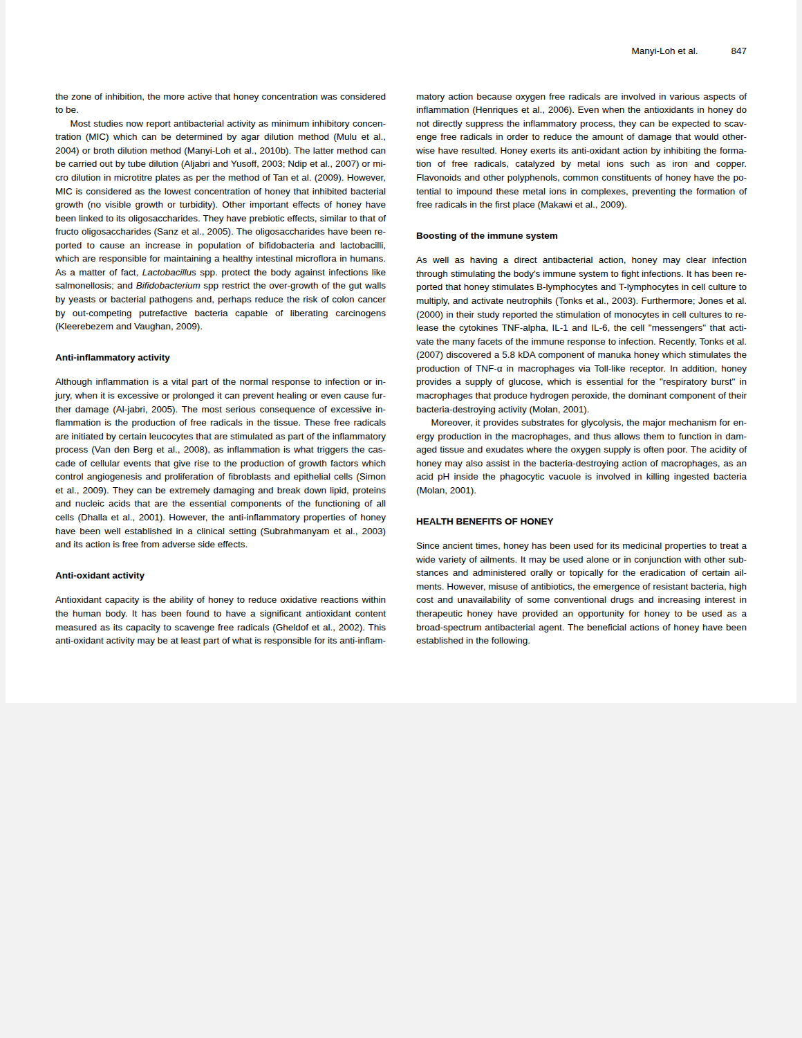Manyi-Loh et al. 847
the zone of inhibition, the more active that honey concentration was considered to be.
Most studies now report antibacterial activity as minimum inhibitory concentration (MIC) which can be determined by agar dilution method (Mulu et al., 2004) or broth dilution method (Manyi-Loh et al., 2010b). The latter method can be carried out by tube dilution (Aljabri and Yusoff, 2003; Ndip et al., 2007) or micro dilution in microtitre plates as per the method of Tan et al. (2009). However, MIC is considered as the lowest concentration of honey that inhibited bacterial growth (no visible growth or turbidity). Other important effects of honey have been linked to its oligosaccharides. They have prebiotic effects, similar to that of fructo oligosaccharides (Sanz et al., 2005). The oligosaccharides have been reported to cause an increase in population of bifidobacteria and lactobacilli, which are responsible for maintaining a healthy intestinal microflora in humans. As a matter of fact, Lactobacillus spp. protect the body against infections like salmonellosis; and Bifidobacterium spp restrict the over-growth of the gut walls by yeasts or bacterial pathogens and, perhaps reduce the risk of colon cancer by out-competing putrefactive bacteria capable of liberating carcinogens (Kleerebezem and Vaughan, 2009).
Anti-inflammatory activity
Although inflammation is a vital part of the normal response to infection or injury, when it is excessive or prolonged it can prevent healing or even cause further damage (Al-jabri, 2005). The most serious consequence of excessive inflammation is the production of free radicals in the tissue. These free radicals are initiated by certain leucocytes that are stimulated as part of the inflammatory process (Van den Berg et al., 2008), as inflammation is what triggers the cascade of cellular events that give rise to the production of growth factors which control angiogenesis and proliferation of fibroblasts and epithelial cells (Simon et al., 2009). They can be extremely damaging and break down lipid, proteins and nucleic acids that are the essential components of the functioning of all cells (Dhalla et al., 2001). However, the anti-inflammatory properties of honey have been well established in a clinical setting (Subrahmanyam et al., 2003) and its action is free from adverse side effects.
Anti-oxidant activity
Antioxidant capacity is the ability of honey to reduce oxidative reactions within the human body. It has been found to have a significant antioxidant content measured as its capacity to scavenge free radicals (Gheldof et al., 2002). This anti-oxidant activity may be at least part of what is responsible for its anti-inflammatory action because oxygen free radicals are involved in various aspects of inflammation (Henriques et al., 2006). Even when the antioxidants in honey do not directly suppress the inflammatory process, they can be expected to scavenge free radicals in order to reduce the amount of damage that would otherwise have resulted. Honey exerts its anti-oxidant action by inhibiting the formation of free radicals, catalyzed by metal ions such as iron and copper. Flavonoids and other polyphenols, common constituents of honey have the potential to impound these metal ions in complexes, preventing the formation of free radicals in the first place (Makawi et al., 2009).
Boosting of the immune system
As well as having a direct antibacterial action, honey may clear infection through stimulating the body's immune system to fight infections. It has been reported that honey stimulates B-lymphocytes and T-lymphocytes in cell culture to multiply, and activate neutrophils (Tonks et al., 2003). Furthermore; Jones et al. (2000) in their study reported the stimulation of monocytes in cell cultures to release the cytokines TNF-alpha, IL-1 and IL-6, the cell "messengers" that activate the many facets of the immune response to infection. Recently, Tonks et al. (2007) discovered a 5.8 kDA component of manuka honey which stimulates the production of TNF-α in macrophages via Toll-like receptor. In addition, honey provides a supply of glucose, which is essential for the "respiratory burst" in macrophages that produce hydrogen peroxide, the dominant component of their bacteria-destroying activity (Molan, 2001).
Moreover, it provides substrates for glycolysis, the major mechanism for energy production in the macrophages, and thus allows them to function in damaged tissue and exudates where the oxygen supply is often poor. The acidity of honey may also assist in the bacteria-destroying action of macrophages, as an acid pH inside the phagocytic vacuole is involved in killing ingested bacteria (Molan, 2001).
Health benefits of honey
Since ancient times, honey has been used for its medicinal properties to treat a wide variety of ailments. It may be used alone or in conjunction with other substances and administered orally or topically for the eradication of certain ailments. However, misuse of antibiotics, the emergence of resistant bacteria, high cost and unavailability of some conventional drugs and increasing interest in therapeutic honey have provided an opportunity for honey to be used as a broad-spectrum antibacterial agent. The beneficial actions of honey have been established in the following.